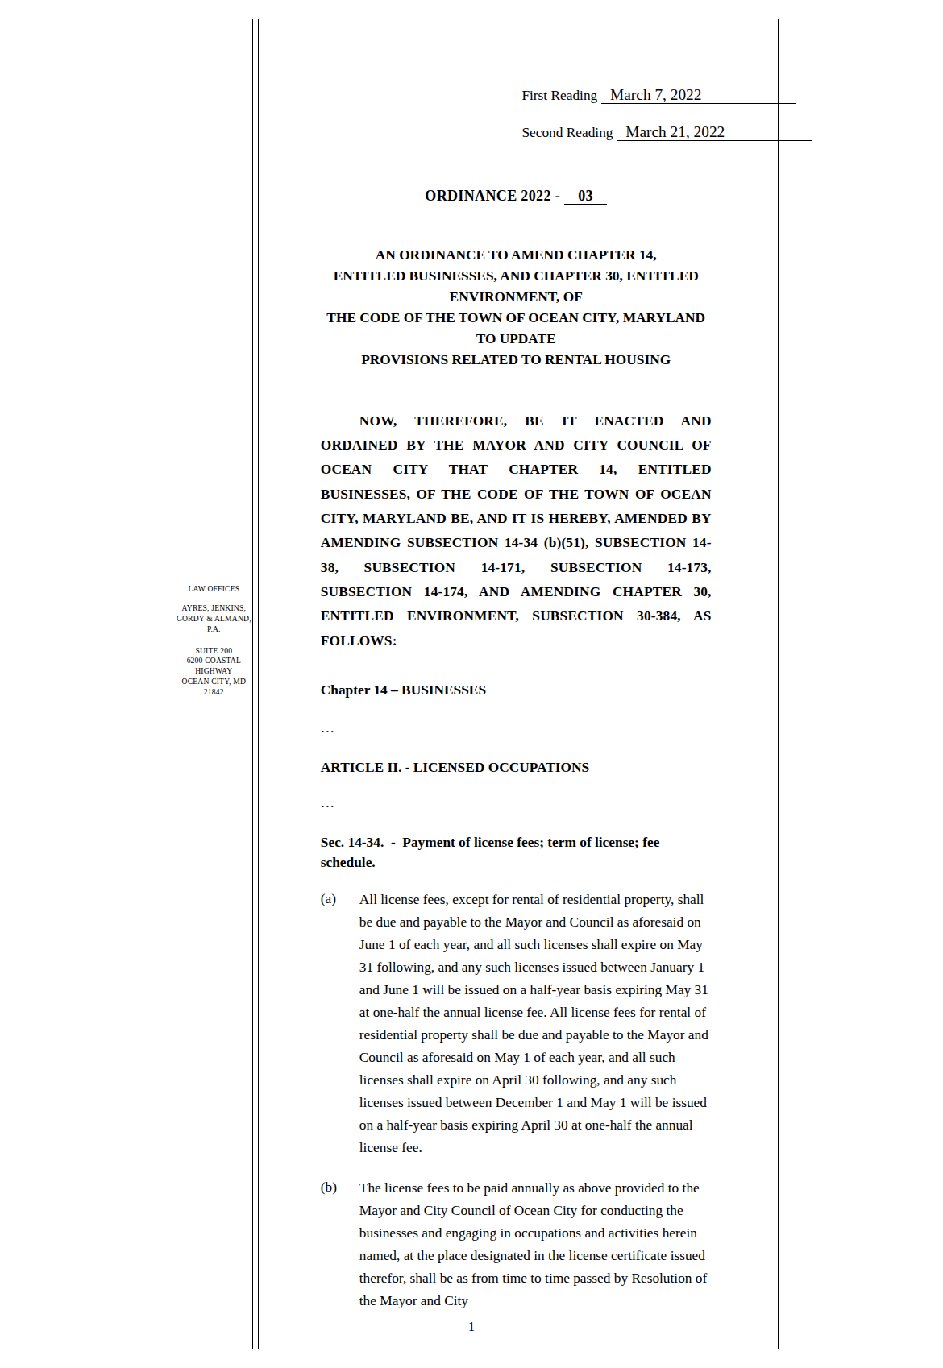LAW OFFICES
AYRES, JENKINS,
GORDY & ALMAND, P.A.
SUITE 200
6200 COASTAL HIGHWAY
OCEAN CITY, MD 21842
First Reading March 7, 2022
Second Reading March 21, 2022
ORDINANCE 2022 - 03
An Ordinance to Amend Chapter 14,
Entitled Businesses, and Chapter 30, Entitled Environment, of
the Code of the Town of Ocean City, Maryland to Update
Provisions Related to Rental Housing
NOW, THEREFORE, BE IT ENACTED AND ORDAINED BY THE MAYOR AND CITY COUNCIL OF OCEAN CITY THAT CHAPTER 14, ENTITLED BUSINESSES, OF THE CODE OF THE TOWN OF OCEAN CITY, MARYLAND BE, AND IT IS HEREBY, AMENDED BY AMENDING SUBSECTION 14-34 (b)(51), SUBSECTION 14-38, SUBSECTION 14-171, SUBSECTION 14-173, SUBSECTION 14-174, AND AMENDING CHAPTER 30, ENTITLED ENVIRONMENT, SUBSECTION 30-384, AS FOLLOWS:
Chapter 14 – BUSINESSES
…
ARTICLE II. - LICENSED OCCUPATIONS
…
Sec. 14-34. - Payment of license fees; term of license; fee schedule.
(a)
All license fees, except for rental of residential property, shall be due and payable to the Mayor and Council as aforesaid on June 1 of each year, and all such licenses shall expire on May 31 following, and any such licenses issued between January 1 and June 1 will be issued on a half-year basis expiring May 31 at one-half the annual license fee. All license fees for rental of residential property shall be due and payable to the Mayor and Council as aforesaid on May 1 of each year, and all such licenses shall expire on April 30 following, and any such licenses issued between December 1 and May 1 will be issued on a half-year basis expiring April 30 at one-half the annual license fee.
(b)
The license fees to be paid annually as above provided to the Mayor and City Council of Ocean City for conducting the businesses and engaging in occupations and activities herein named, at the place designated in the license certificate issued therefor, shall be as from time to time passed by Resolution of the Mayor and City
1